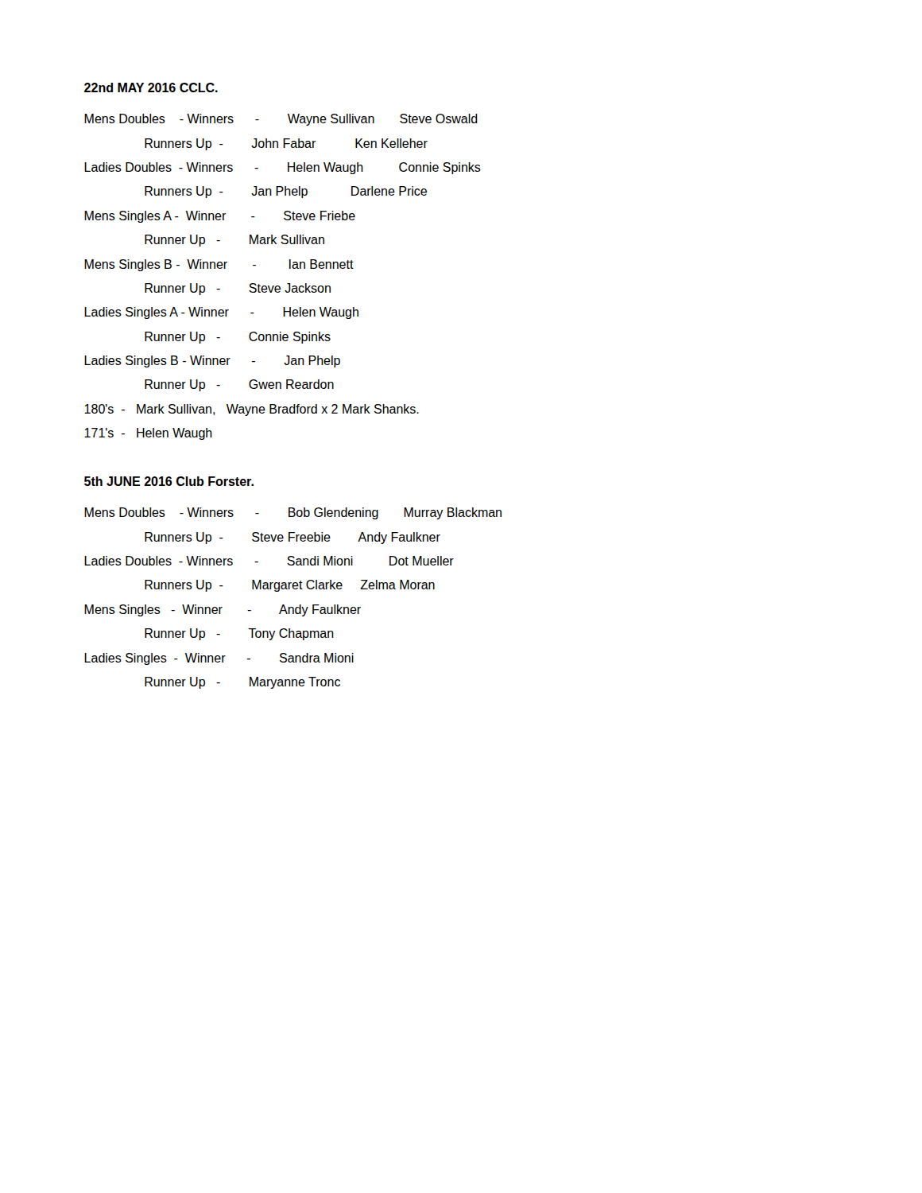22nd MAY 2016 CCLC.
Mens Doubles - Winners - Wayne Sullivan Steve Oswald
Runners Up - John Fabar Ken Kelleher
Ladies Doubles - Winners - Helen Waugh Connie Spinks
Runners Up - Jan Phelp Darlene Price
Mens Singles A - Winner - Steve Friebe
Runner Up - Mark Sullivan
Mens Singles B - Winner - Ian Bennett
Runner Up - Steve Jackson
Ladies Singles A - Winner - Helen Waugh
Runner Up - Connie Spinks
Ladies Singles B - Winner - Jan Phelp
Runner Up - Gwen Reardon
180's - Mark Sullivan, Wayne Bradford x 2 Mark Shanks.
171's - Helen Waugh
5th JUNE 2016 Club Forster.
Mens Doubles - Winners - Bob Glendening Murray Blackman
Runners Up - Steve Freebie Andy Faulkner
Ladies Doubles - Winners - Sandi Mioni Dot Mueller
Runners Up - Margaret Clarke Zelma Moran
Mens Singles - Winner - Andy Faulkner
Runner Up - Tony Chapman
Ladies Singles - Winner - Sandra Mioni
Runner Up - Maryanne Tronc